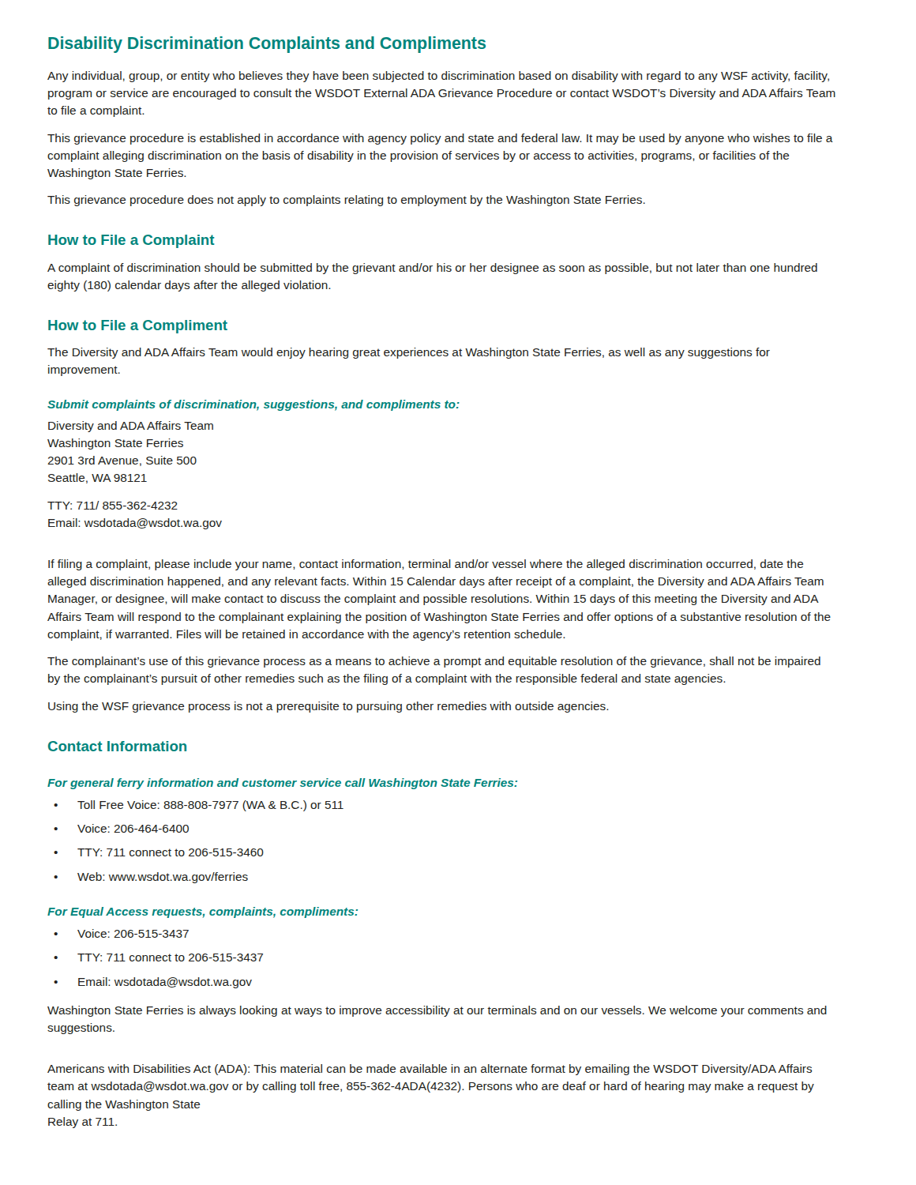Disability Discrimination Complaints and Compliments
Any individual, group, or entity who believes they have been subjected to discrimination based on disability with regard to any WSF activity, facility, program or service are encouraged to consult the WSDOT External ADA Grievance Procedure or contact WSDOT’s Diversity and ADA Affairs Team to file a complaint.
This grievance procedure is established in accordance with agency policy and state and federal law. It may be used by anyone who wishes to file a complaint alleging discrimination on the basis of disability in the provision of services by or access to activities, programs, or facilities of the Washington State Ferries.
This grievance procedure does not apply to complaints relating to employment by the Washington State Ferries.
How to File a Complaint
A complaint of discrimination should be submitted by the grievant and/or his or her designee as soon as possible, but not later than one hundred eighty (180) calendar days after the alleged violation.
How to File a Compliment
The Diversity and ADA Affairs Team would enjoy hearing great experiences at Washington State Ferries, as well as any suggestions for improvement.
Submit complaints of discrimination, suggestions, and compliments to:
Diversity and ADA Affairs Team
Washington State Ferries
2901 3rd Avenue, Suite 500
Seattle, WA 98121
TTY: 711/ 855-362-4232
Email: wsdotada@wsdot.wa.gov
If filing a complaint, please include your name, contact information, terminal and/or vessel where the alleged discrimination occurred, date the alleged discrimination happened, and any relevant facts. Within 15 Calendar days after receipt of a complaint, the Diversity and ADA Affairs Team Manager, or designee, will make contact to discuss the complaint and possible resolutions. Within 15 days of this meeting the Diversity and ADA Affairs Team will respond to the complainant explaining the position of Washington State Ferries and offer options of a substantive resolution of the complaint, if warranted. Files will be retained in accordance with the agency’s retention schedule.
The complainant’s use of this grievance process as a means to achieve a prompt and equitable resolution of the grievance, shall not be impaired by the complainant’s pursuit of other remedies such as the filing of a complaint with the responsible federal and state agencies.
Using the WSF grievance process is not a prerequisite to pursuing other remedies with outside agencies.
Contact Information
For general ferry information and customer service call Washington State Ferries:
Toll Free Voice: 888-808-7977 (WA & B.C.) or 511
Voice: 206-464-6400
TTY: 711 connect to 206-515-3460
Web: www.wsdot.wa.gov/ferries
For Equal Access requests, complaints, compliments:
Voice: 206-515-3437
TTY: 711 connect to 206-515-3437
Email: wsdotada@wsdot.wa.gov
Washington State Ferries is always looking at ways to improve accessibility at our terminals and on our vessels. We welcome your comments and suggestions.
Americans with Disabilities Act (ADA): This material can be made available in an alternate format by emailing the WSDOT Diversity/ADA Affairs team at wsdotada@wsdot.wa.gov or by calling toll free, 855-362-4ADA(4232). Persons who are deaf or hard of hearing may make a request by calling the Washington State
Relay at 711.